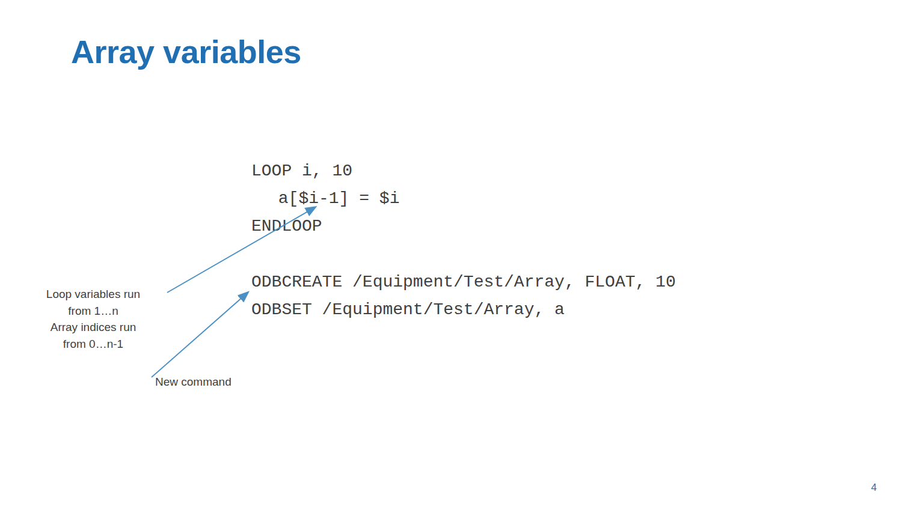Array variables
LOOP i, 10 a[$i-1] = $i ENDLOOP ODBCREATE /Equipment/Test/Array, FLOAT, 10 ODBSET /Equipment/Test/Array, a
Loop variables run
from 1…n
Array indices run
from 0…n-1
New command
4